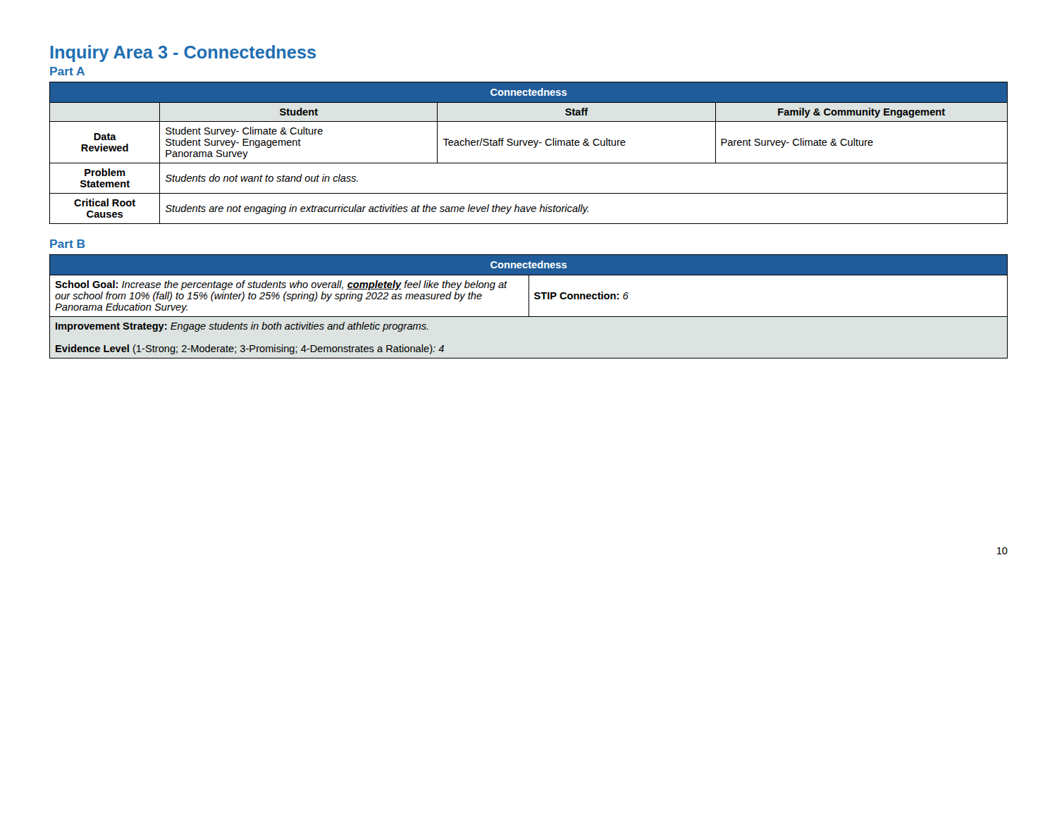Inquiry Area 3 - Connectedness
Part A
| Connectedness |
| | Student | Staff | Family & Community Engagement |
| Data Reviewed | Student Survey- Climate & Culture Student Survey- Engagement Panorama Survey | Teacher/Staff Survey- Climate & Culture | Parent Survey- Climate & Culture |
| Problem Statement | Students do not want to stand out in class. |
| Critical Root Causes | Students are not engaging in extracurricular activities at the same level they have historically. |
Part B
| Connectedness |
| School Goal: Increase the percentage of students who overall, completely feel like they belong at our school from 10% (fall) to 15% (winter) to 25% (spring) by spring 2022 as measured by the Panorama Education Survey. | STIP Connection: 6 |
| Improvement Strategy: Engage students in both activities and athletic programs. Evidence Level (1-Strong; 2-Moderate; 3-Promising; 4-Demonstrates a Rationale) : 4 |
10